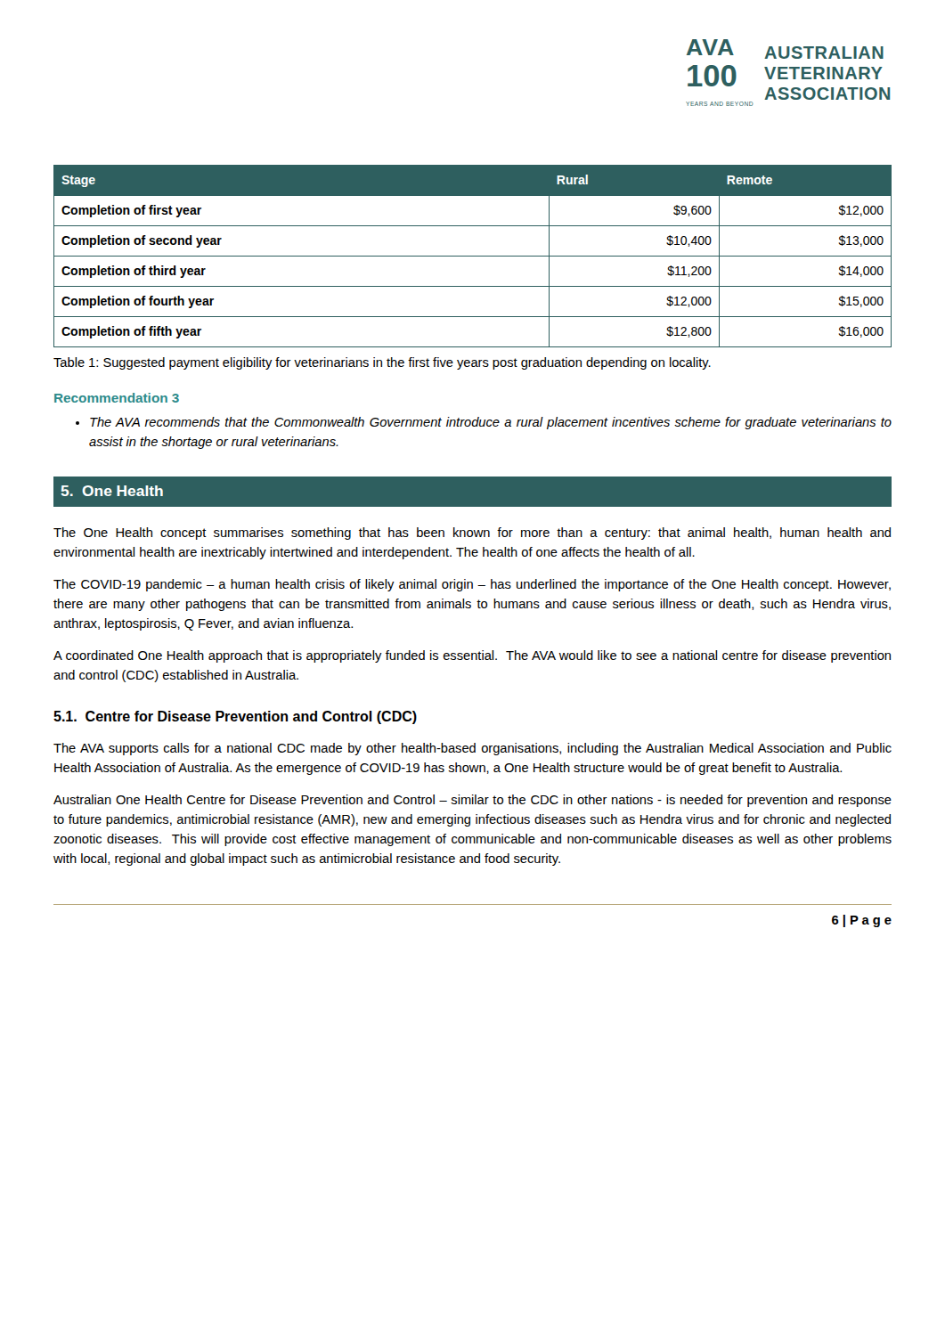AVA
100
YEARS AND BEYOND AUSTRALIAN
VETERINARY
ASSOCIATION
| Stage | Rural | Remote |
| --- | --- | --- |
| Completion of first year | $9,600 | $12,000 |
| Completion of second year | $10,400 | $13,000 |
| Completion of third year | $11,200 | $14,000 |
| Completion of fourth year | $12,000 | $15,000 |
| Completion of fifth year | $12,800 | $16,000 |
Table 1: Suggested payment eligibility for veterinarians in the first five years post graduation depending on locality.
Recommendation 3
The AVA recommends that the Commonwealth Government introduce a rural placement incentives scheme for graduate veterinarians to assist in the shortage or rural veterinarians.
5. One Health
The One Health concept summarises something that has been known for more than a century: that animal health, human health and environmental health are inextricably intertwined and interdependent. The health of one affects the health of all.
The COVID-19 pandemic – a human health crisis of likely animal origin – has underlined the importance of the One Health concept. However, there are many other pathogens that can be transmitted from animals to humans and cause serious illness or death, such as Hendra virus, anthrax, leptospirosis, Q Fever, and avian influenza.
A coordinated One Health approach that is appropriately funded is essential. The AVA would like to see a national centre for disease prevention and control (CDC) established in Australia.
5.1. Centre for Disease Prevention and Control (CDC)
The AVA supports calls for a national CDC made by other health-based organisations, including the Australian Medical Association and Public Health Association of Australia. As the emergence of COVID-19 has shown, a One Health structure would be of great benefit to Australia.
Australian One Health Centre for Disease Prevention and Control – similar to the CDC in other nations - is needed for prevention and response to future pandemics, antimicrobial resistance (AMR), new and emerging infectious diseases such as Hendra virus and for chronic and neglected zoonotic diseases. This will provide cost effective management of communicable and non-communicable diseases as well as other problems with local, regional and global impact such as antimicrobial resistance and food security.
6 | P a g e